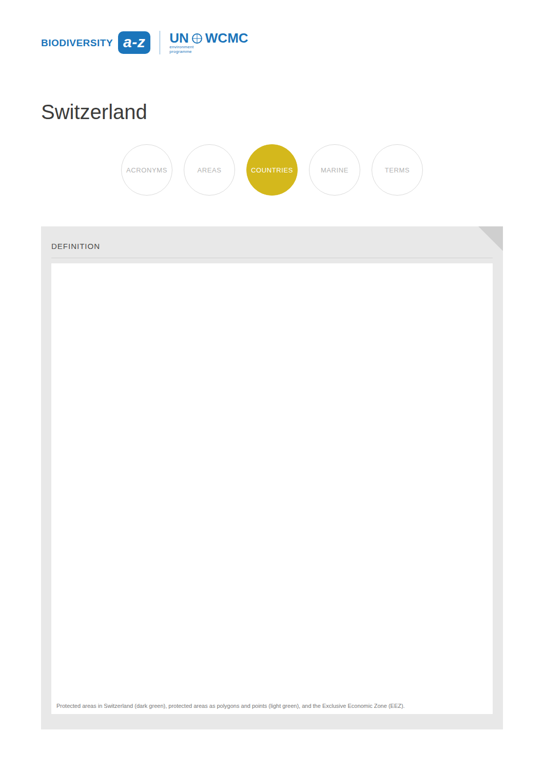BIODIVERSITY a-z
UN WCMC
environment
programme
Switzerland
ACRONYMS AREAS COUNTRIES MARINE TERMS
DEFINITION
Protected areas in Switzerland (dark green), protected areas as polygons and points (light green), and the Exclusive Economic Zone (EEZ).